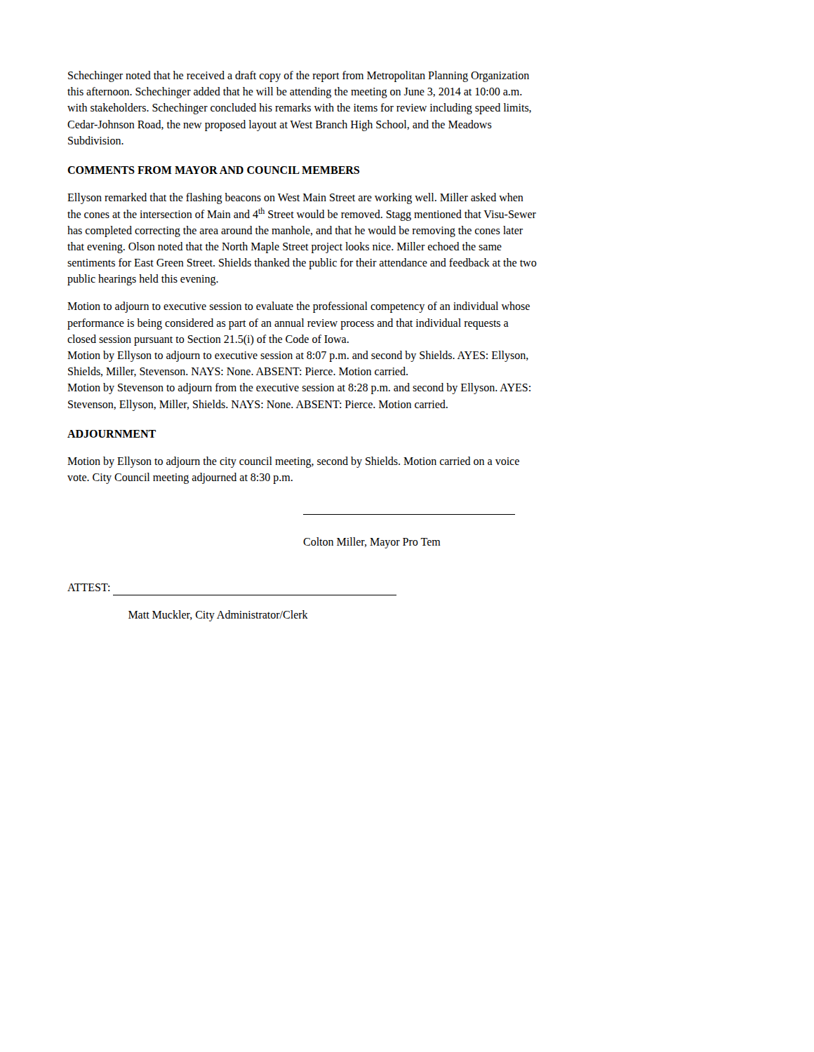Schechinger noted that he received a draft copy of the report from Metropolitan Planning Organization this afternoon. Schechinger added that he will be attending the meeting on June 3, 2014 at 10:00 a.m. with stakeholders. Schechinger concluded his remarks with the items for review including speed limits, Cedar-Johnson Road, the new proposed layout at West Branch High School, and the Meadows Subdivision.
Comments from Mayor and Council Members
Ellyson remarked that the flashing beacons on West Main Street are working well. Miller asked when the cones at the intersection of Main and 4th Street would be removed. Stagg mentioned that Visu-Sewer has completed correcting the area around the manhole, and that he would be removing the cones later that evening. Olson noted that the North Maple Street project looks nice. Miller echoed the same sentiments for East Green Street. Shields thanked the public for their attendance and feedback at the two public hearings held this evening.
Motion to adjourn to executive session to evaluate the professional competency of an individual whose performance is being considered as part of an annual review process and that individual requests a closed session pursuant to Section 21.5(i) of the Code of Iowa.
Motion by Ellyson to adjourn to executive session at 8:07 p.m. and second by Shields. AYES: Ellyson, Shields, Miller, Stevenson. NAYS: None. ABSENT: Pierce. Motion carried.
Motion by Stevenson to adjourn from the executive session at 8:28 p.m. and second by Ellyson. AYES: Stevenson, Ellyson, Miller, Shields. NAYS: None. ABSENT: Pierce. Motion carried.
Adjournment
Motion by Ellyson to adjourn the city council meeting, second by Shields. Motion carried on a voice vote. City Council meeting adjourned at 8:30 p.m.
Colton Miller, Mayor Pro Tem
ATTEST:
Matt Muckler, City Administrator/Clerk